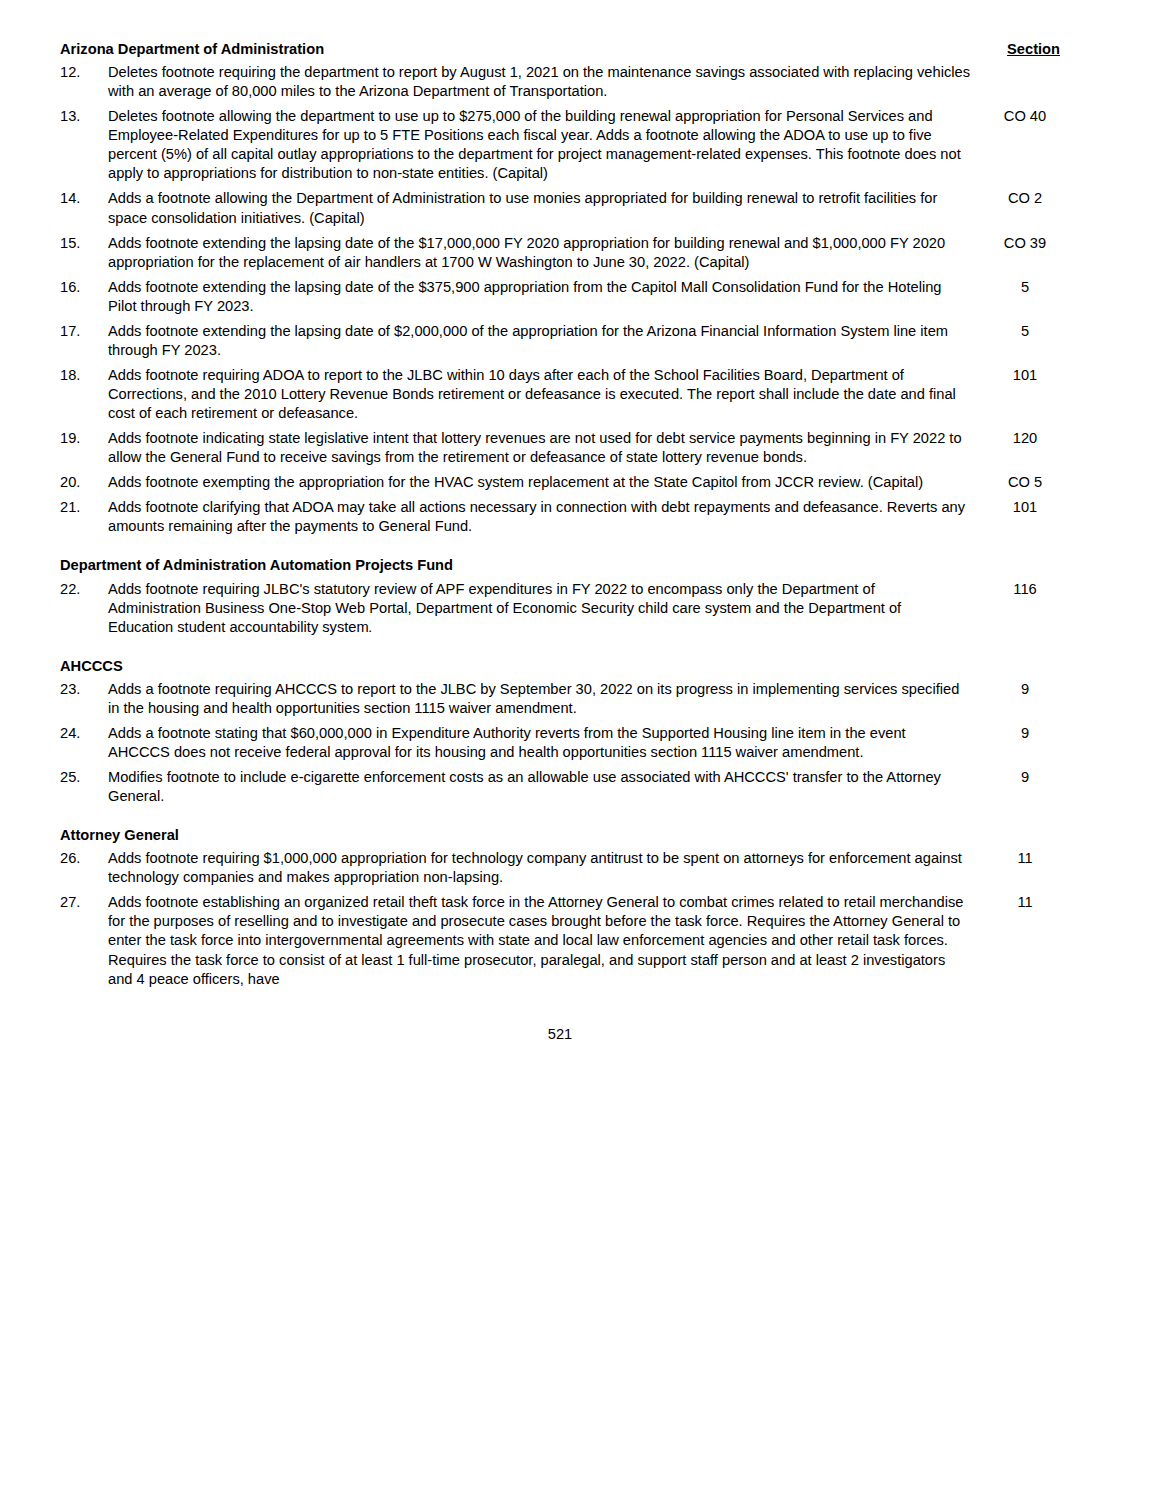| Arizona Department of Administration | Section |
| 12. | Deletes footnote requiring the department to report by August 1, 2021 on the maintenance savings associated with replacing vehicles with an average of 80,000 miles to the Arizona Department of Transportation. | |
| 13. | Deletes footnote allowing the department to use up to $275,000 of the building renewal appropriation for Personal Services and Employee-Related Expenditures for up to 5 FTE Positions each fiscal year. Adds a footnote allowing the ADOA to use up to five percent (5%) of all capital outlay appropriations to the department for project management-related expenses. This footnote does not apply to appropriations for distribution to non-state entities. (Capital) | CO 40 |
| 14. | Adds a footnote allowing the Department of Administration to use monies appropriated for building renewal to retrofit facilities for space consolidation initiatives. (Capital) | CO 2 |
| 15. | Adds footnote extending the lapsing date of the $17,000,000 FY 2020 appropriation for building renewal and $1,000,000 FY 2020 appropriation for the replacement of air handlers at 1700 W Washington to June 30, 2022. (Capital) | CO 39 |
| 16. | Adds footnote extending the lapsing date of the $375,900 appropriation from the Capitol Mall Consolidation Fund for the Hoteling Pilot through FY 2023. | 5 |
| 17. | Adds footnote extending the lapsing date of $2,000,000 of the appropriation for the Arizona Financial Information System line item through FY 2023. | 5 |
| 18. | Adds footnote requiring ADOA to report to the JLBC within 10 days after each of the School Facilities Board, Department of Corrections, and the 2010 Lottery Revenue Bonds retirement or defeasance is executed. The report shall include the date and final cost of each retirement or defeasance. | 101 |
| 19. | Adds footnote indicating state legislative intent that lottery revenues are not used for debt service payments beginning in FY 2022 to allow the General Fund to receive savings from the retirement or defeasance of state lottery revenue bonds. | 120 |
| 20. | Adds footnote exempting the appropriation for the HVAC system replacement at the State Capitol from JCCR review. (Capital) | CO 5 |
| 21. | Adds footnote clarifying that ADOA may take all actions necessary in connection with debt repayments and defeasance. Reverts any amounts remaining after the payments to General Fund. | 101 |
| Department of Administration Automation Projects Fund |
| 22. | Adds footnote requiring JLBC's statutory review of APF expenditures in FY 2022 to encompass only the Department of Administration Business One-Stop Web Portal, Department of Economic Security child care system and the Department of Education student accountability system . | 116 |
| AHCCCS |
| 23. | Adds a footnote requiring AHCCCS to report to the JLBC by September 30, 2022 on its progress in implementing services specified in the housing and health opportunities section 1115 waiver amendment. | 9 |
| 24. | Adds a footnote stating that $60,000,000 in Expenditure Authority reverts from the Supported Housing line item in the event AHCCCS does not receive federal approval for its housing and health opportunities section 1115 waiver amendment. | 9 |
| 25. | Modifies footnote to include e-cigarette enforcement costs as an allowable use associated with AHCCCS' transfer to the Attorney General. | 9 |
| Attorney General |
| 26. | Adds footnote requiring $1,000,000 appropriation for technology company antitrust to be spent on attorneys for enforcement against technology companies and makes appropriation non-lapsing. | 11 |
| 27. | Adds footnote establishing an organized retail theft task force in the Attorney General to combat crimes related to retail merchandise for the purposes of reselling and to investigate and prosecute cases brought before the task force. Requires the Attorney General to enter the task force into intergovernmental agreements with state and local law enforcement agencies and other retail task forces. Requires the task force to consist of at least 1 full-time prosecutor, paralegal, and support staff person and at least 2 investigators and 4 peace officers, have | 11 |
521